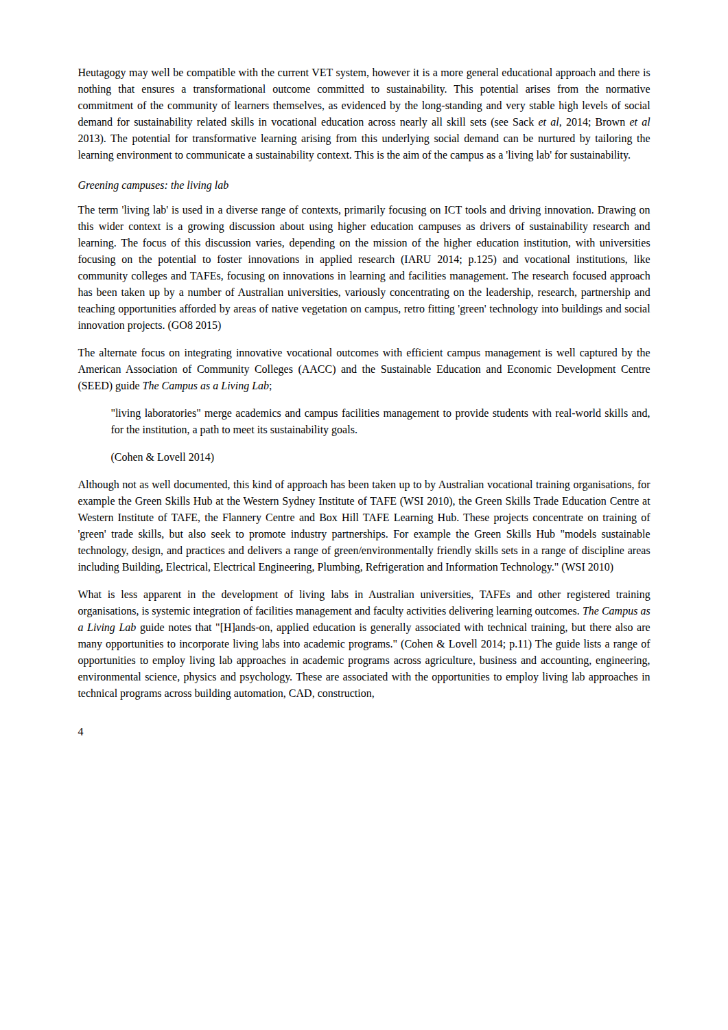Heutagogy may well be compatible with the current VET system, however it is a more general educational approach and there is nothing that ensures a transformational outcome committed to sustainability. This potential arises from the normative commitment of the community of learners themselves, as evidenced by the long-standing and very stable high levels of social demand for sustainability related skills in vocational education across nearly all skill sets (see Sack et al, 2014; Brown et al 2013). The potential for transformative learning arising from this underlying social demand can be nurtured by tailoring the learning environment to communicate a sustainability context. This is the aim of the campus as a 'living lab' for sustainability.
Greening campuses: the living lab
The term 'living lab' is used in a diverse range of contexts, primarily focusing on ICT tools and driving innovation. Drawing on this wider context is a growing discussion about using higher education campuses as drivers of sustainability research and learning. The focus of this discussion varies, depending on the mission of the higher education institution, with universities focusing on the potential to foster innovations in applied research (IARU 2014; p.125) and vocational institutions, like community colleges and TAFEs, focusing on innovations in learning and facilities management. The research focused approach has been taken up by a number of Australian universities, variously concentrating on the leadership, research, partnership and teaching opportunities afforded by areas of native vegetation on campus, retro fitting 'green' technology into buildings and social innovation projects. (GO8 2015)
The alternate focus on integrating innovative vocational outcomes with efficient campus management is well captured by the American Association of Community Colleges (AACC) and the Sustainable Education and Economic Development Centre (SEED) guide The Campus as a Living Lab;
"living laboratories" merge academics and campus facilities management to provide students with real-world skills and, for the institution, a path to meet its sustainability goals.
(Cohen & Lovell 2014)
Although not as well documented, this kind of approach has been taken up to by Australian vocational training organisations, for example the Green Skills Hub at the Western Sydney Institute of TAFE (WSI 2010), the Green Skills Trade Education Centre at Western Institute of TAFE, the Flannery Centre and Box Hill TAFE Learning Hub. These projects concentrate on training of 'green' trade skills, but also seek to promote industry partnerships. For example the Green Skills Hub "models sustainable technology, design, and practices and delivers a range of green/environmentally friendly skills sets in a range of discipline areas including Building, Electrical, Electrical Engineering, Plumbing, Refrigeration and Information Technology." (WSI 2010)
What is less apparent in the development of living labs in Australian universities, TAFEs and other registered training organisations, is systemic integration of facilities management and faculty activities delivering learning outcomes. The Campus as a Living Lab guide notes that "[H]ands-on, applied education is generally associated with technical training, but there also are many opportunities to incorporate living labs into academic programs." (Cohen & Lovell 2014; p.11) The guide lists a range of opportunities to employ living lab approaches in academic programs across agriculture, business and accounting, engineering, environmental science, physics and psychology. These are associated with the opportunities to employ living lab approaches in technical programs across building automation, CAD, construction,
4